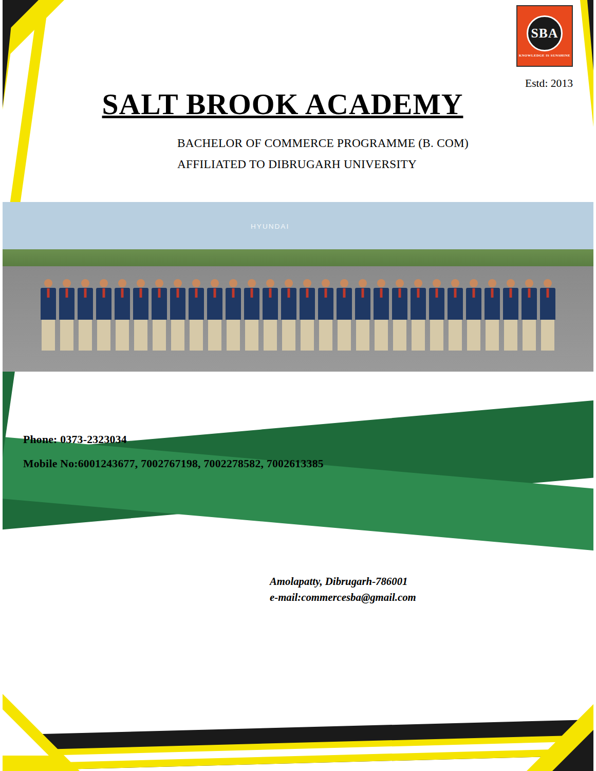SBA
KNOWLEDGE IS SUNSHINE
Estd: 2013
SALT BROOK ACADEMY
BACHELOR OF COMMERCE PROGRAMME (B. COM)
AFFILIATED TO DIBRUGARH UNIVERSITY
HYUNDAI
Phone: 0373-2323034
Mobile No:6001243677, 7002767198, 7002278582, 7002613385
Amolapatty, Dibrugarh-786001
e-mail:commercesba@gmail.com